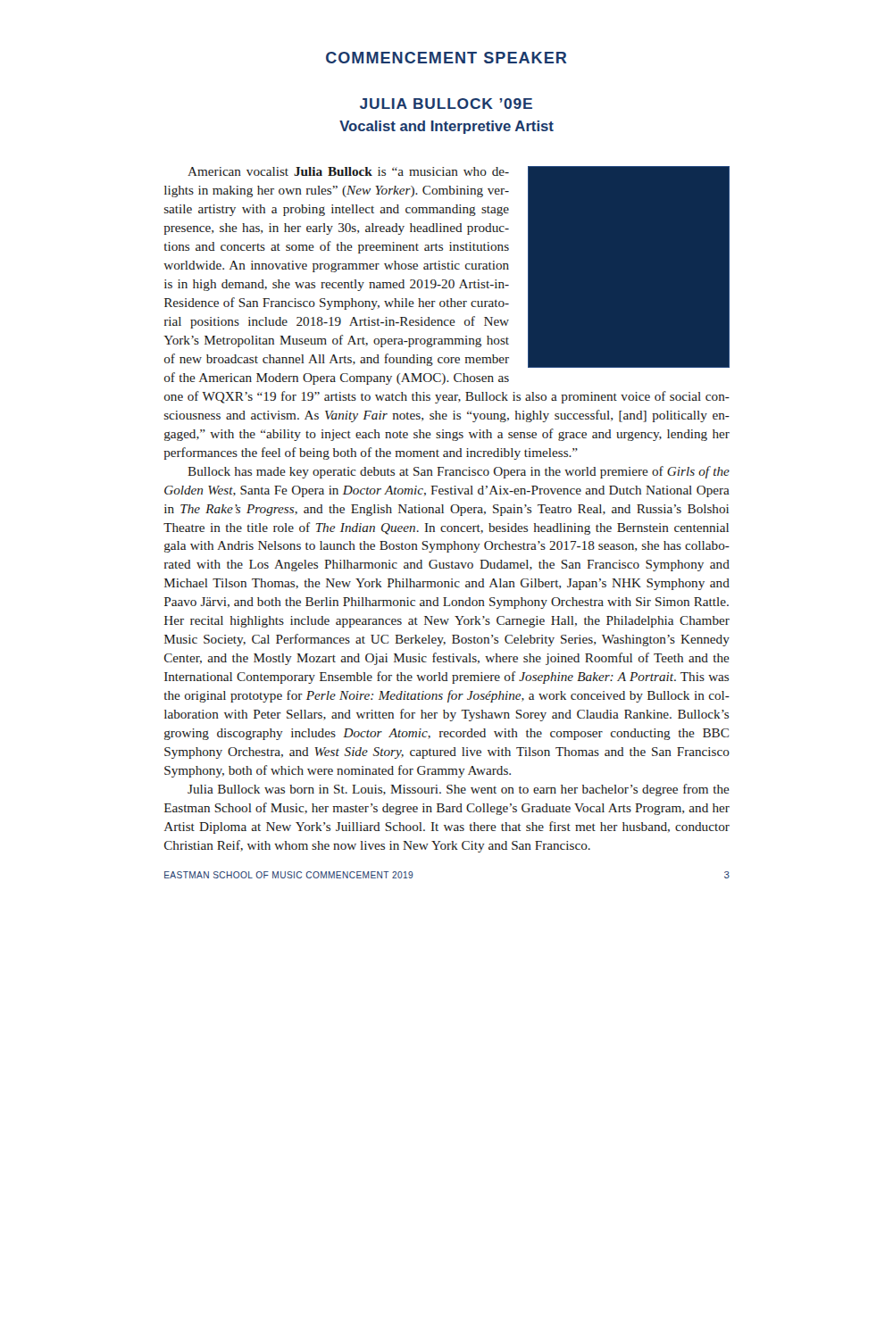Commencement Speaker
Julia Bullock ’09E
Vocalist and Interpretive Artist
American vocalist Julia Bullock is “a musician who delights in making her own rules” (New Yorker). Combining versatile artistry with a probing intellect and commanding stage presence, she has, in her early 30s, already headlined productions and concerts at some of the preeminent arts institutions worldwide. An innovative programmer whose artistic curation is in high demand, she was recently named 2019-20 Artist-in-Residence of San Francisco Symphony, while her other curatorial positions include 2018-19 Artist-in-Residence of New York’s Metropolitan Museum of Art, opera-programming host of new broadcast channel All Arts, and founding core member of the American Modern Opera Company (AMOC). Chosen as one of WQXR’s “19 for 19” artists to watch this year, Bullock is also a prominent voice of social consciousness and activism. As Vanity Fair notes, she is “young, highly successful, [and] politically engaged,” with the “ability to inject each note she sings with a sense of grace and urgency, lending her performances the feel of being both of the moment and incredibly timeless.”
Bullock has made key operatic debuts at San Francisco Opera in the world premiere of Girls of the Golden West, Santa Fe Opera in Doctor Atomic, Festival d’Aix-en-Provence and Dutch National Opera in The Rake’s Progress, and the English National Opera, Spain’s Teatro Real, and Russia’s Bolshoi Theatre in the title role of The Indian Queen. In concert, besides headlining the Bernstein centennial gala with Andris Nelsons to launch the Boston Symphony Orchestra’s 2017-18 season, she has collaborated with the Los Angeles Philharmonic and Gustavo Dudamel, the San Francisco Symphony and Michael Tilson Thomas, the New York Philharmonic and Alan Gilbert, Japan’s NHK Symphony and Paavo Järvi, and both the Berlin Philharmonic and London Symphony Orchestra with Sir Simon Rattle. Her recital highlights include appearances at New York’s Carnegie Hall, the Philadelphia Chamber Music Society, Cal Performances at UC Berkeley, Boston’s Celebrity Series, Washington’s Kennedy Center, and the Mostly Mozart and Ojai Music festivals, where she joined Roomful of Teeth and the International Contemporary Ensemble for the world premiere of Josephine Baker: A Portrait. This was the original prototype for Perle Noire: Meditations for Joséphine, a work conceived by Bullock in collaboration with Peter Sellars, and written for her by Tyshawn Sorey and Claudia Rankine. Bullock’s growing discography includes Doctor Atomic, recorded with the composer conducting the BBC Symphony Orchestra, and West Side Story, captured live with Tilson Thomas and the San Francisco Symphony, both of which were nominated for Grammy Awards.
Julia Bullock was born in St. Louis, Missouri. She went on to earn her bachelor’s degree from the Eastman School of Music, her master’s degree in Bard College’s Graduate Vocal Arts Program, and her Artist Diploma at New York’s Juilliard School. It was there that she first met her husband, conductor Christian Reif, with whom she now lives in New York City and San Francisco.
Eastman School of Music Commencement 2019 3